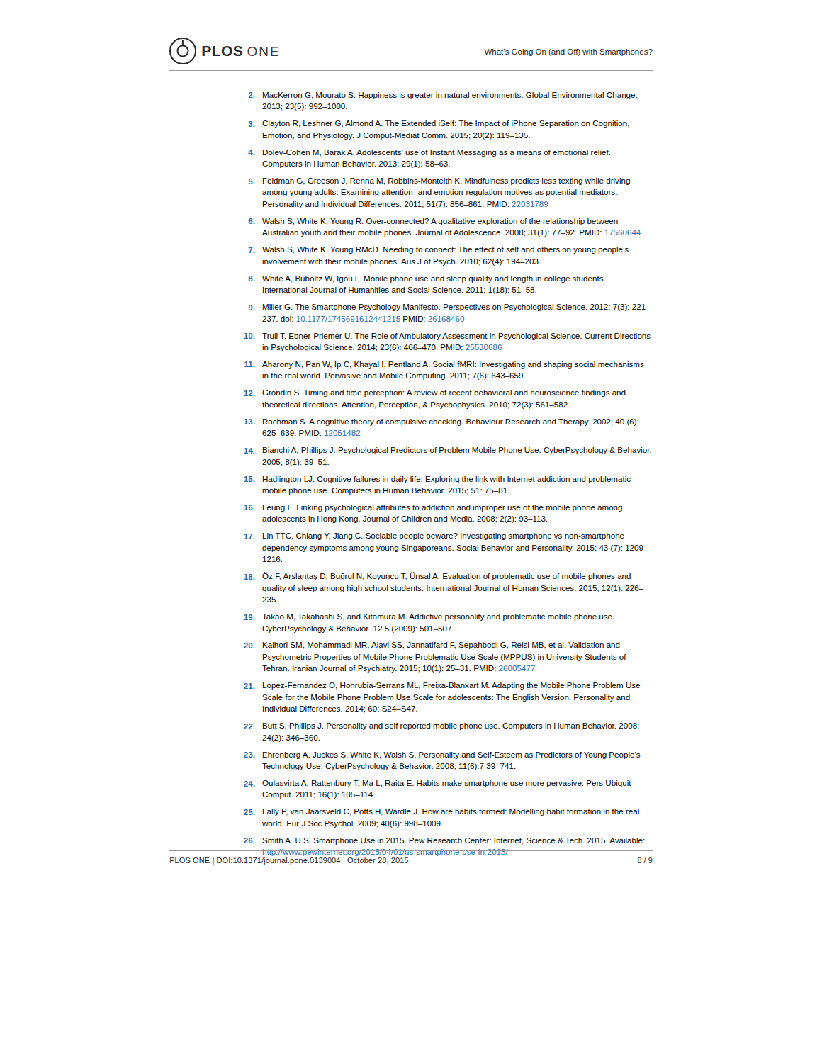PLOSONE
What’s Going On (and Off) with Smartphones?
2. MacKerron G, Mourato S. Happiness is greater in natural environments. Global Environmental Change. 2013; 23(5): 992–1000.
3. Clayton R, Leshner G, Almond A. The Extended iSelf: The Impact of iPhone Separation on Cognition, Emotion, and Physiology. J Comput-Mediat Comm. 2015; 20(2): 119–135.
4. Dolev-Cohen M, Barak A. Adolescents’ use of Instant Messaging as a means of emotional relief. Computers in Human Behavior. 2013; 29(1): 58–63.
5. Feldman G, Greeson J, Renna M, Robbins-Monteith K. Mindfulness predicts less texting while driving among young adults: Examining attention- and emotion-regulation motives as potential mediators. Personality and Individual Differences. 2011; 51(7): 856–861. PMID: 22031789
6. Walsh S, White K, Young R. Over-connected? A qualitative exploration of the relationship between Australian youth and their mobile phones. Journal of Adolescence. 2008; 31(1): 77–92. PMID: 17560644
7. Walsh S, White K, Young RMcD. Needing to connect: The effect of self and others on young people’s involvement with their mobile phones. Aus J of Psych. 2010; 62(4): 194–203.
8. White A, Buboltz W, Igou F. Mobile phone use and sleep quality and length in college students. International Journal of Humanities and Social Science. 2011; 1(18): 51–58.
9. Miller G. The Smartphone Psychology Manifesto. Perspectives on Psychological Science. 2012; 7(3): 221–237. doi: 10.1177/1745691612441215 PMID: 26168460
10. Trull T, Ebner-Priemer U. The Role of Ambulatory Assessment in Psychological Science. Current Directions in Psychological Science. 2014; 23(6): 466–470. PMID: 25530686
11. Aharony N, Pan W, Ip C, Khayal I, Pentland A. Social fMRI: Investigating and shaping social mechanisms in the real world. Pervasive and Mobile Computing. 2011; 7(6): 643–659.
12. Grondin S. Timing and time perception: A review of recent behavioral and neuroscience findings and theoretical directions. Attention, Perception, & Psychophysics. 2010; 72(3): 561–582.
13. Rachman S. A cognitive theory of compulsive checking. Behaviour Research and Therapy. 2002; 40 (6): 625–639. PMID: 12051482
14. Bianchi A, Phillips J. Psychological Predictors of Problem Mobile Phone Use. CyberPsychology & Behavior. 2005; 8(1): 39–51.
15. Hadlington LJ. Cognitive failures in daily life: Exploring the link with Internet addiction and problematic mobile phone use. Computers in Human Behavior. 2015; 51: 75–81.
16. Leung L. Linking psychological attributes to addiction and improper use of the mobile phone among adolescents in Hong Kong. Journal of Children and Media. 2008; 2(2): 93–113.
17. Lin TTC, Chiang Y, Jiang C. Sociable people beware? Investigating smartphone vs non-smartphone dependency symptoms among young Singaporeans. Social Behavior and Personality. 2015; 43 (7): 1209–1216.
18. Öz F, Arslantaş D, Buğrul N, Koyuncu T, Ünsal A. Evaluation of problematic use of mobile phones and quality of sleep among high school students. International Journal of Human Sciences. 2015; 12(1): 226–235.
19. Takao M, Takahashi S, and Kitamura M. Addictive personality and problematic mobile phone use. CyberPsychology & Behavior 12.5 (2009): 501–507.
20. Kalhori SM, Mohammadi MR, Alavi SS, Jannatifard F, Sepahbodi G, Reisi MB, et al. Validation and Psychometric Properties of Mobile Phone Problematic Use Scale (MPPUS) in University Students of Tehran. Iranian Journal of Psychiatry. 2015; 10(1): 25–31. PMID: 26005477
21. Lopez-Fernandez O, Honrubia-Serrans ML, Freixa-Blanxart M. Adapting the Mobile Phone Problem Use Scale for the Mobile Phone Problem Use Scale for adolescents: The English Version. Personality and Individual Differences. 2014; 60: S24–S47.
22. Butt S, Phillips J. Personality and self reported mobile phone use. Computers in Human Behavior. 2008; 24(2): 346–360.
23. Ehrenberg A, Juckes S, White K, Walsh S. Personality and Self-Esteem as Predictors of Young People’s Technology Use. CyberPsychology & Behavior. 2008; 11(6):7 39–741.
24. Oulasvirta A, Rattenbury T, Ma L, Raita E. Habits make smartphone use more pervasive. Pers Ubiquit Comput. 2011; 16(1): 105–114.
25. Lally P, van Jaarsveld C, Potts H, Wardle J. How are habits formed: Modelling habit formation in the real world. Eur J Soc Psychol. 2009; 40(6): 998–1009.
26. Smith A. U.S. Smartphone Use in 2015. Pew Research Center: Internet, Science & Tech. 2015. Available: http://www.pewinternet.org/2015/04/01/us-smartphone-use-in-2015/
PLOS ONE | DOI:10.1371/journal.pone.0139004 October 28, 2015
8 / 9